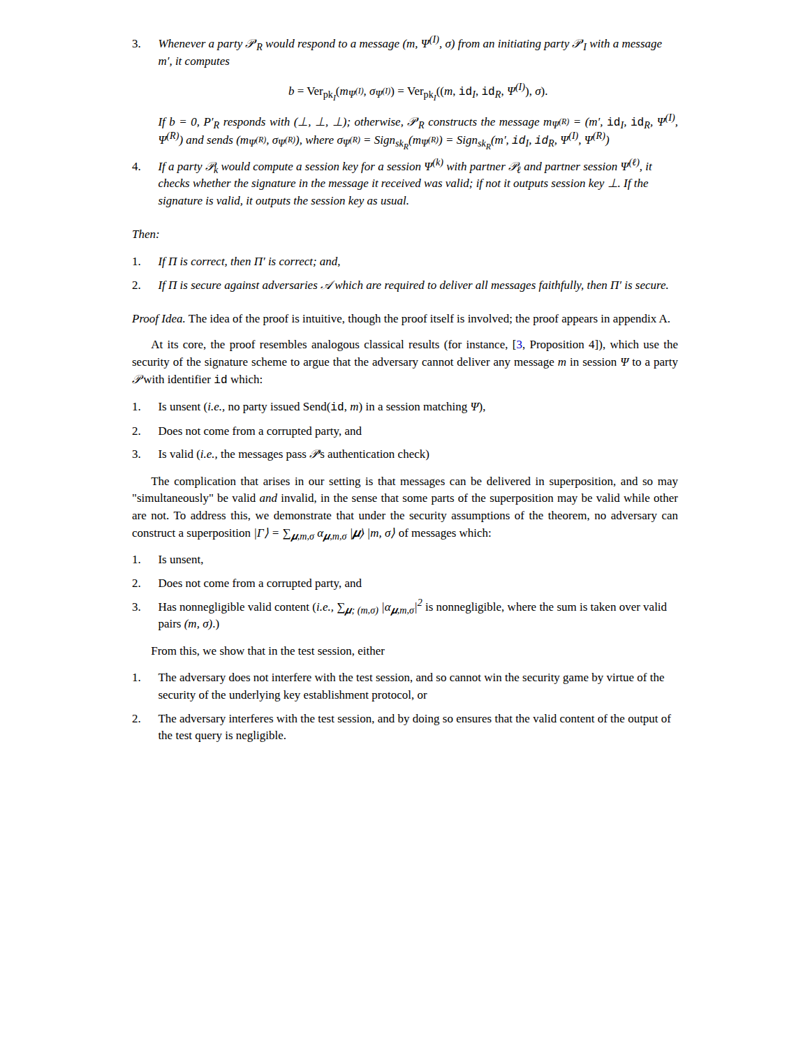3. Whenever a party 𝒫′R would respond to a message (m, Ψ(I), σ) from an initiating party 𝒫′I with a message m′, it computes
b = VerpkI(mΨ(I), σΨ(I)) = VerpkI((m, idI, idR, Ψ(I)), σ).
If b = 0, P′R responds with (⊥, ⊥, ⊥); otherwise, 𝒫′R constructs the message mΨ(R) = (m′, idI, idR, Ψ(I), Ψ(R)) and sends (mΨ(R), σΨ(R)), where σΨ(R) = SignskR(mΨ(R)) = SignskR(m′, idI, idR, Ψ(I), Ψ(R))
4. If a party 𝒫k would compute a session key for a session Ψ(k) with partner 𝒫ℓ and partner session Ψ(ℓ), it checks whether the signature in the message it received was valid; if not it outputs session key ⊥. If the signature is valid, it outputs the session key as usual.
Then:
1. If Π is correct, then Π′ is correct; and,
2. If Π is secure against adversaries 𝒜 which are required to deliver all messages faithfully, then Π′ is secure.
Proof Idea. The idea of the proof is intuitive, though the proof itself is involved; the proof appears in appendix A.
At its core, the proof resembles analogous classical results (for instance, [3, Proposition 4]), which use the security of the signature scheme to argue that the adversary cannot deliver any message m in session Ψ to a party 𝒫 with identifier id which:
1. Is unsent (i.e., no party issued Send(id, m) in a session matching Ψ),
2. Does not come from a corrupted party, and
3. Is valid (i.e., the messages pass 𝒫's authentication check)
The complication that arises in our setting is that messages can be delivered in superposition, and so may "simultaneously" be valid and invalid, in the sense that some parts of the superposition may be valid while other are not. To address this, we demonstrate that under the security assumptions of the theorem, no adversary can construct a superposition |Γ⟩ = ∑𝝁,m,σ α𝝁,m,σ |𝝁⟩ |m, σ⟩ of messages which:
1. Is unsent,
2. Does not come from a corrupted party, and
3. Has nonnegligible valid content (i.e., ∑𝝁; (m,σ) |α𝝁,m,σ|2 is nonnegligible, where the sum is taken over valid pairs (m, σ).)
From this, we show that in the test session, either
1. The adversary does not interfere with the test session, and so cannot win the security game by virtue of the security of the underlying key establishment protocol, or
2. The adversary interferes with the test session, and by doing so ensures that the valid content of the output of the test query is negligible.